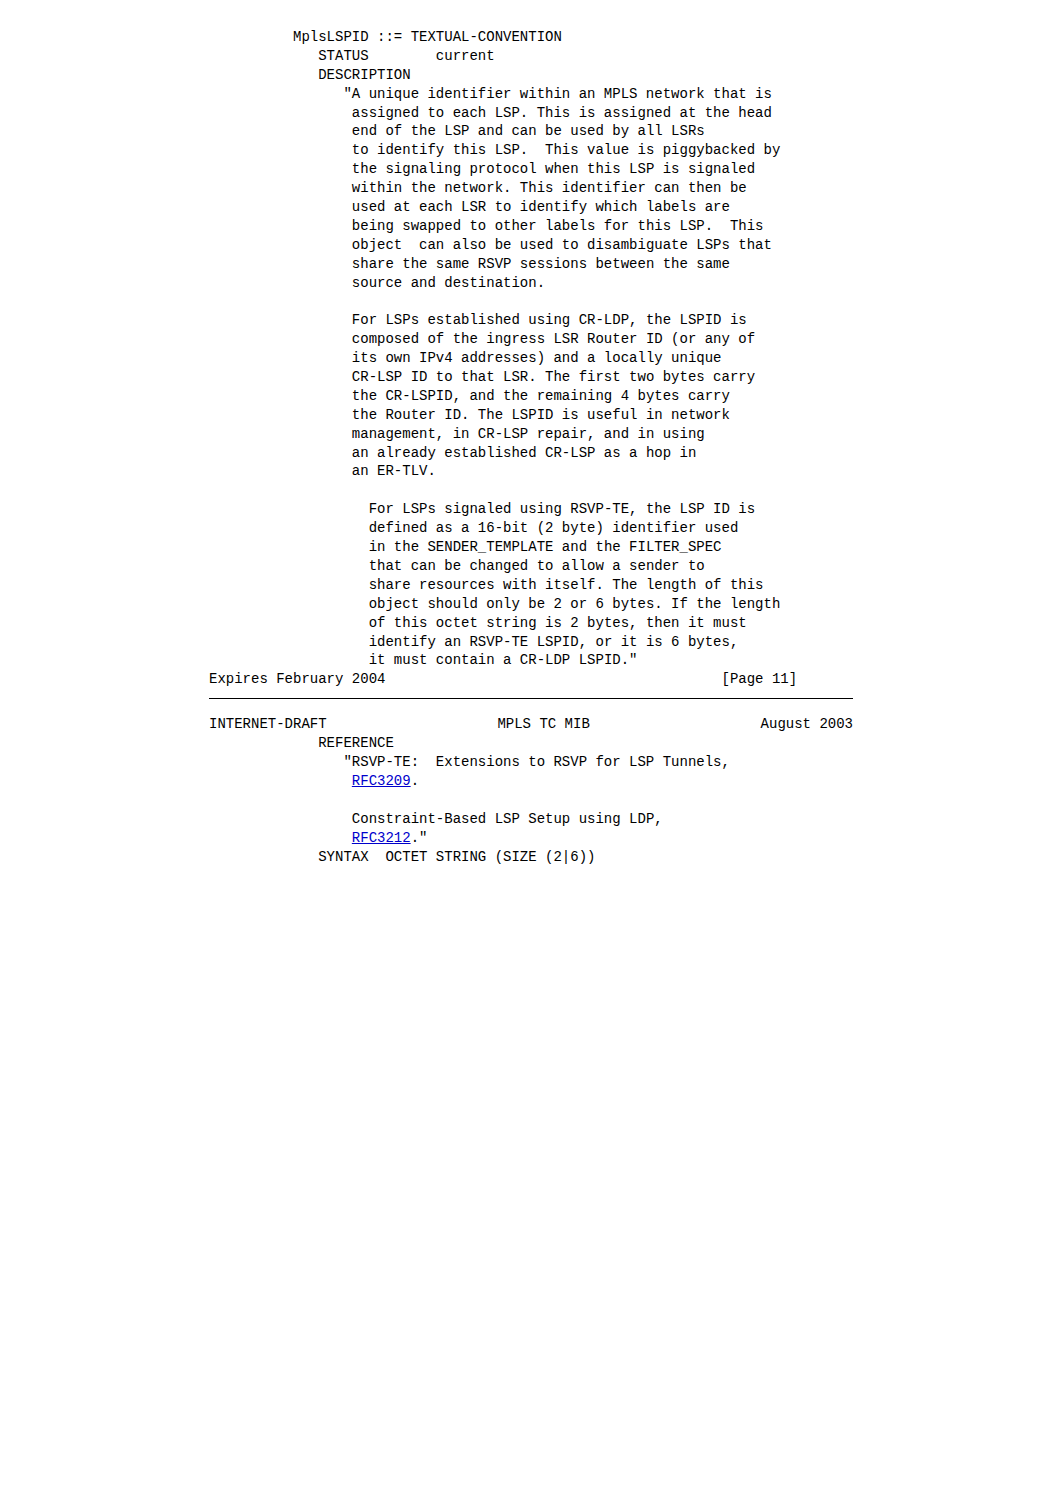MplsLSPID ::= TEXTUAL-CONVENTION
             STATUS        current
             DESCRIPTION
                "A unique identifier within an MPLS network that is
                 assigned to each LSP. This is assigned at the head
                 end of the LSP and can be used by all LSRs
                 to identify this LSP.  This value is piggybacked by
                 the signaling protocol when this LSP is signaled
                 within the network. This identifier can then be
                 used at each LSR to identify which labels are
                 being swapped to other labels for this LSP.  This
                 object  can also be used to disambiguate LSPs that
                 share the same RSVP sessions between the same
                 source and destination.

                 For LSPs established using CR-LDP, the LSPID is
                 composed of the ingress LSR Router ID (or any of
                 its own IPv4 addresses) and a locally unique
                 CR-LSP ID to that LSR. The first two bytes carry
                 the CR-LSPID, and the remaining 4 bytes carry
                 the Router ID. The LSPID is useful in network
                 management, in CR-LSP repair, and in using
                 an already established CR-LSP as a hop in
                 an ER-TLV.

                   For LSPs signaled using RSVP-TE, the LSP ID is
                   defined as a 16-bit (2 byte) identifier used
                   in the SENDER_TEMPLATE and the FILTER_SPEC
                   that can be changed to allow a sender to
                   share resources with itself. The length of this
                   object should only be 2 or 6 bytes. If the length
                   of this octet string is 2 bytes, then it must
                   identify an RSVP-TE LSPID, or it is 6 bytes,
                   it must contain a CR-LDP LSPID."
Expires February 2004 [Page 11]
INTERNET-DRAFT MPLS TC MIB August 2003
             REFERENCE
                "RSVP-TE:  Extensions to RSVP for LSP Tunnels,
                 RFC3209.

                 Constraint-Based LSP Setup using LDP,
                 RFC3212."
             SYNTAX  OCTET STRING (SIZE (2|6))